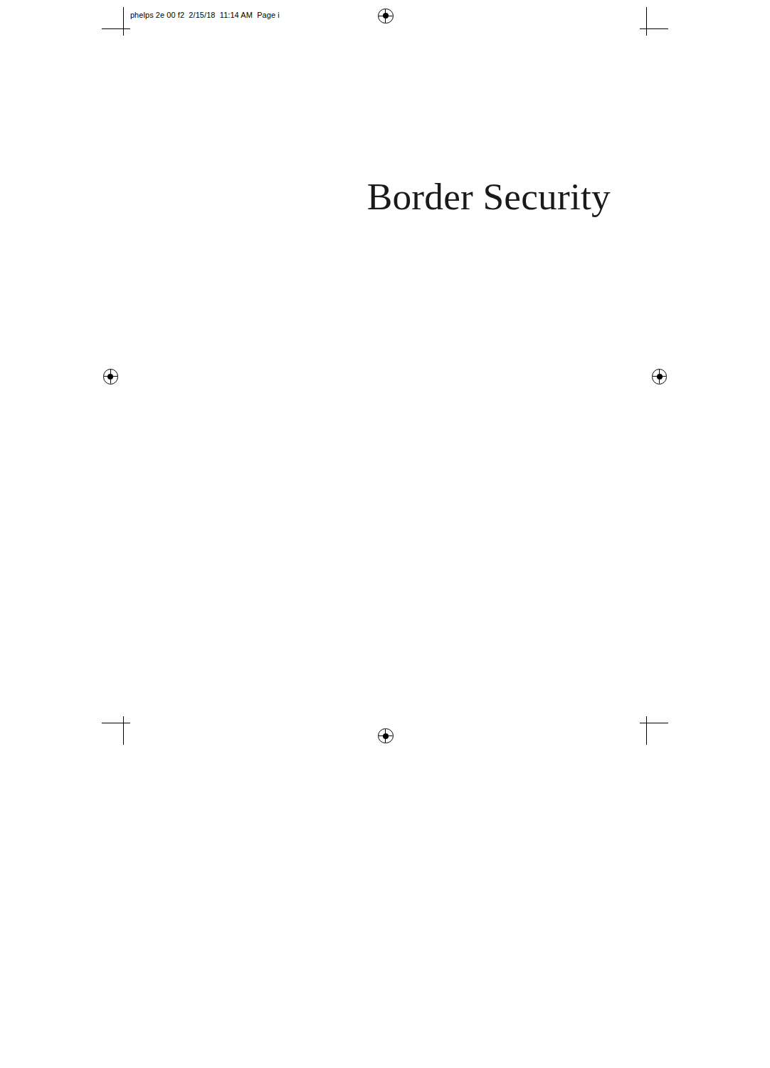phelps 2e 00 f2 2/15/18 11:14 AM Page i
Border Security